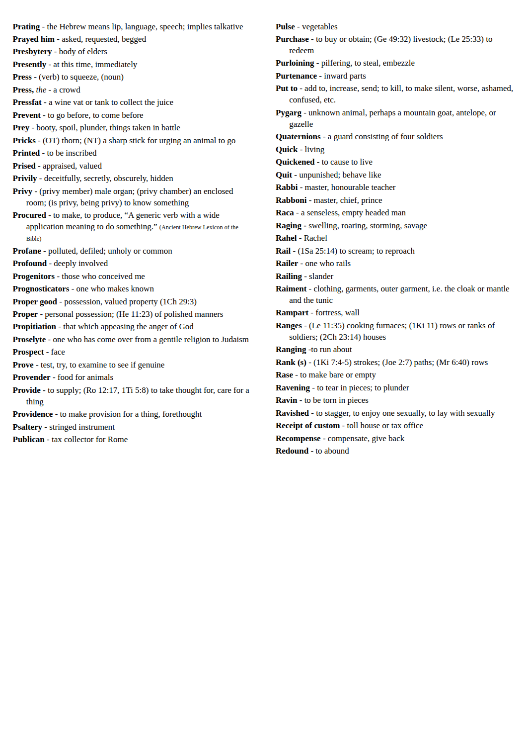Prating
- the Hebrew means lip, language, speech; implies talkative
Prayed him
- asked, requested, begged
Presbytery
- body of elders
Presently
- at this time, immediately
Press
- (verb) to squeeze, (noun)
Press,
the - a crowd
Pressfat
- a wine vat or tank to collect the juice
Prevent
- to go before, to come before
Prey
- booty, spoil, plunder, things taken in battle
Pricks
- (OT) thorn; (NT) a sharp stick for urging an animal to go
Printed
- to be inscribed
Prised
- appraised, valued
Privily
- deceitfully, secretly, obscurely, hidden
Privy
- (privy member) male organ; (privy chamber) an enclosed room; (is privy, being privy) to know something
Procured
- to make, to produce, “A generic verb with a wide application meaning to do something.” (Ancient Hebrew Lexicon of the Bible)
Profane
- polluted, defiled; unholy or common
Profound
- deeply involved
Progenitors
- those who conceived me
Prognosticators
- one who makes known
Proper good
- possession, valued property (1Ch 29:3)
Proper
- personal possession; (He 11:23) of polished manners
Propitiation
- that which appeasing the anger of God
Proselyte
- one who has come over from a gentile religion to Judaism
Prospect
- face
Prove
- test, try, to examine to see if genuine
Provender
- food for animals
Provide
- to supply; (Ro 12:17, 1Ti 5:8) to take thought for, care for a thing
Providence
- to make provision for a thing, forethought
Psaltery
- stringed instrument
Publican
- tax collector for Rome
Pulse
- vegetables
Purchase
- to buy or obtain; (Ge 49:32) livestock; (Le 25:33) to redeem
Purloining
- pilfering, to steal, embezzle
Purtenance
- inward parts
Put to
- add to, increase, send; to kill, to make silent, worse, ashamed, confused, etc.
Pygarg
- unknown animal, perhaps a mountain goat, antelope, or gazelle
Quaternions
- a guard consisting of four soldiers
Quick
- living
Quickened
- to cause to live
Quit
- unpunished; behave like
Rabbi
- master, honourable teacher
Rabboni
- master, chief, prince
Raca
- a senseless, empty headed man
Raging -
swelling, roaring, storming, savage
Rahel
- Rachel
Rail
- (1Sa 25:14) to scream; to reproach
Railer
- one who rails
Railing
- slander
Raiment
- clothing, garments, outer garment, i.e. the cloak or mantle and the tunic
Rampart
- fortress, wall
Ranges
- (Le 11:35) cooking furnaces; (1Ki 11) rows or ranks of soldiers; (2Ch 23:14) houses
Ranging
-to run about
Rank (s)
- (1Ki 7:4-5) strokes; (Joe 2:7) paths; (Mr 6:40) rows
Rase
- to make bare or empty
Ravening
- to tear in pieces; to plunder
Ravin
- to be torn in pieces
Ravished
- to stagger, to enjoy one sexually, to lay with sexually
Receipt of custom
- toll house or tax office
Recompense
- compensate, give back
Redound
- to abound